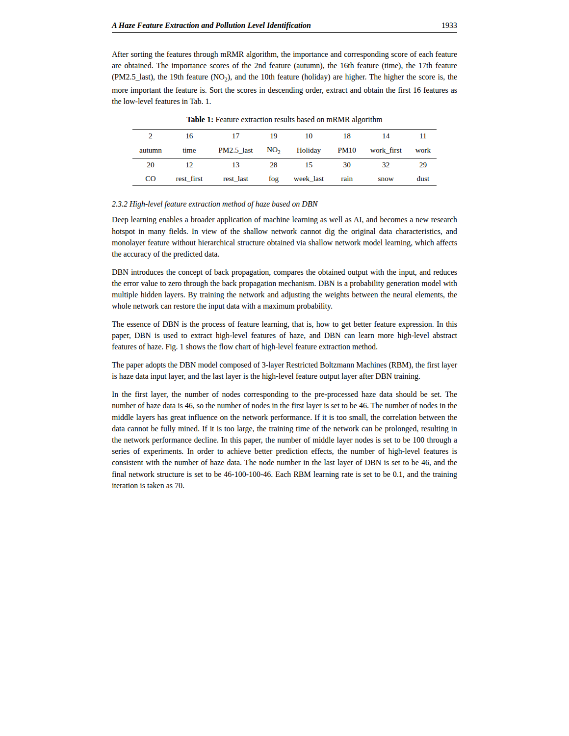A Haze Feature Extraction and Pollution Level Identification 1933
After sorting the features through mRMR algorithm, the importance and corresponding score of each feature are obtained. The importance scores of the 2nd feature (autumn), the 16th feature (time), the 17th feature (PM2.5_last), the 19th feature (NO2), and the 10th feature (holiday) are higher. The higher the score is, the more important the feature is. Sort the scores in descending order, extract and obtain the first 16 features as the low-level features in Tab. 1.
Table 1: Feature extraction results based on mRMR algorithm
| 2 | 16 | 17 | 19 | 10 | 18 | 14 | 11 |
| autumn | time | PM2.5_last | NO 2 | Holiday | PM10 | work_first | work |
| 20 | 12 | 13 | 28 | 15 | 30 | 32 | 29 |
| CO | rest_first | rest_last | fog | week_last | rain | snow | dust |
2.3.2 High-level feature extraction method of haze based on DBN
Deep learning enables a broader application of machine learning as well as AI, and becomes a new research hotspot in many fields. In view of the shallow network cannot dig the original data characteristics, and monolayer feature without hierarchical structure obtained via shallow network model learning, which affects the accuracy of the predicted data.
DBN introduces the concept of back propagation, compares the obtained output with the input, and reduces the error value to zero through the back propagation mechanism. DBN is a probability generation model with multiple hidden layers. By training the network and adjusting the weights between the neural elements, the whole network can restore the input data with a maximum probability.
The essence of DBN is the process of feature learning, that is, how to get better feature expression. In this paper, DBN is used to extract high-level features of haze, and DBN can learn more high-level abstract features of haze. Fig. 1 shows the flow chart of high-level feature extraction method.
The paper adopts the DBN model composed of 3-layer Restricted Boltzmann Machines (RBM), the first layer is haze data input layer, and the last layer is the high-level feature output layer after DBN training.
In the first layer, the number of nodes corresponding to the pre-processed haze data should be set. The number of haze data is 46, so the number of nodes in the first layer is set to be 46. The number of nodes in the middle layers has great influence on the network performance. If it is too small, the correlation between the data cannot be fully mined. If it is too large, the training time of the network can be prolonged, resulting in the network performance decline. In this paper, the number of middle layer nodes is set to be 100 through a series of experiments. In order to achieve better prediction effects, the number of high-level features is consistent with the number of haze data. The node number in the last layer of DBN is set to be 46, and the final network structure is set to be 46-100-100-46. Each RBM learning rate is set to be 0.1, and the training iteration is taken as 70.